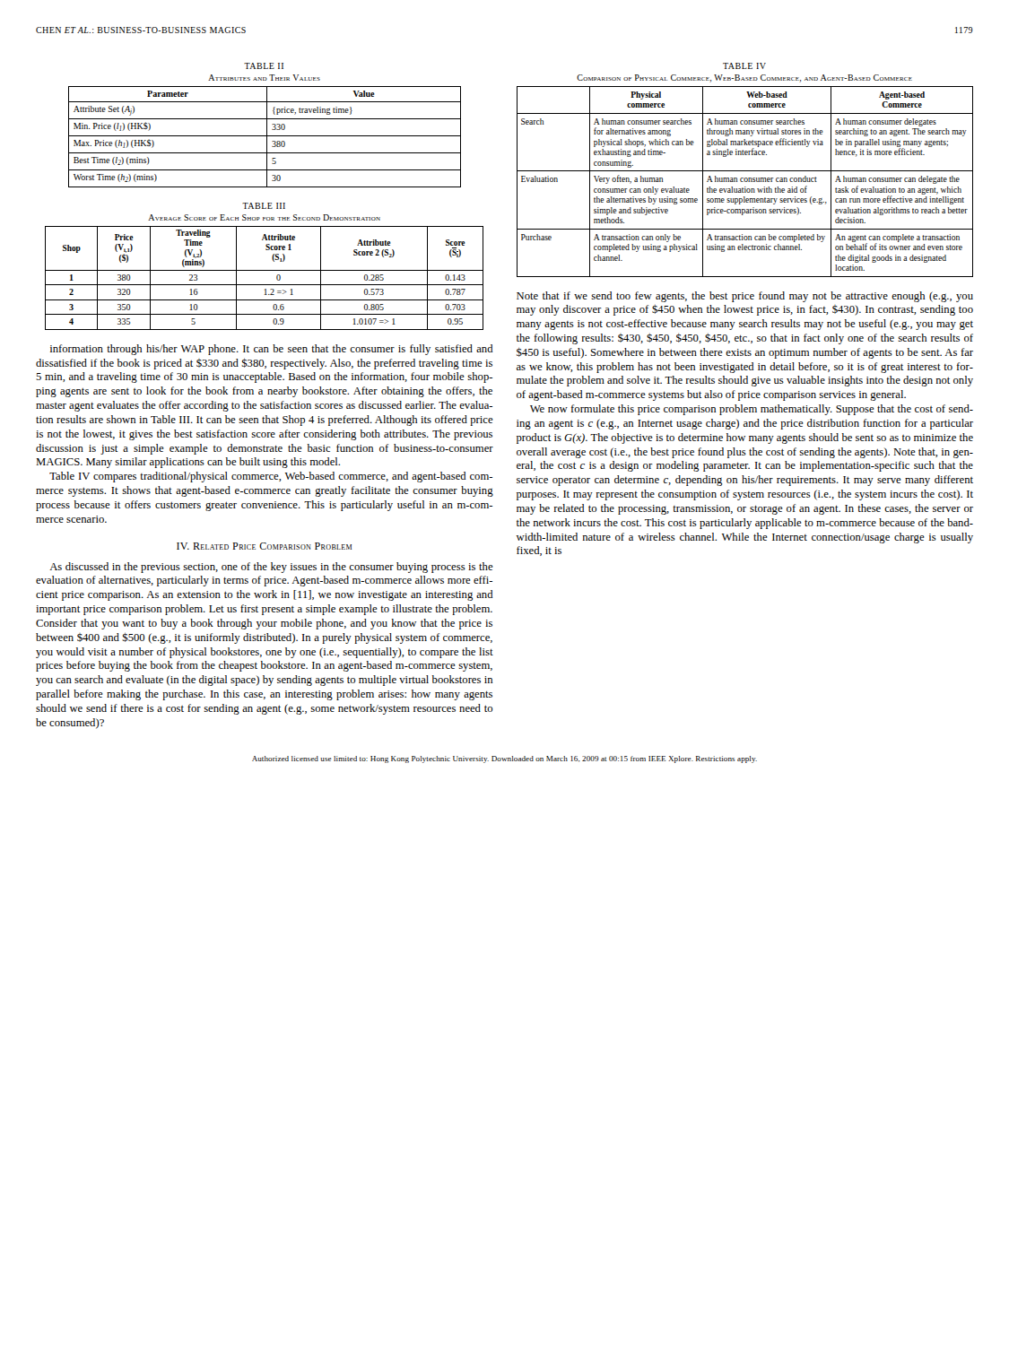CHEN et al.: BUSINESS-TO-BUSINESS MAGICS 1179
TABLE II Attributes and Their Values
| Parameter | Value |
| --- | --- |
| Attribute Set ( A j ) | {price, traveling time} |
| Min. Price ( l 1 ) (HK$) | 330 |
| Max. Price ( h 1 ) (HK$) | 380 |
| Best Time ( l 2 ) (mins) | 5 |
| Worst Time ( h 2 ) (mins) | 30 |
TABLE III Average Score of Each Shop for the Second Demonstration
| Shop | Price (V i,1 ) ($) | Traveling Time (V i,2 ) (mins) | Attribute Score 1 (S 1 ) | Attribute Score 2 (S 2 ) | Score ( S i ) |
| --- | --- | --- | --- | --- | --- |
| 1 | 380 | 23 | 0 | 0.285 | 0.143 |
| 2 | 320 | 16 | 1.2 => 1 | 0.573 | 0.787 |
| 3 | 350 | 10 | 0.6 | 0.805 | 0.703 |
| 4 | 335 | 5 | 0.9 | 1.0107 => 1 | 0.95 |
information through his/her WAP phone. It can be seen that the consumer is fully satisfied and dissatisfied if the book is priced at $330 and $380, respectively. Also, the preferred traveling time is 5 min, and a traveling time of 30 min is unacceptable. Based on the information, four mobile shopping agents are sent to look for the book from a nearby bookstore. After obtaining the offers, the master agent evaluates the offer according to the satisfaction scores as discussed earlier. The evaluation results are shown in Table III. It can be seen that Shop 4 is preferred. Although its offered price is not the lowest, it gives the best satisfaction score after considering both attributes. The previous discussion is just a simple example to demonstrate the basic function of business-to-consumer MAGICS. Many similar applications can be built using this model.
Table IV compares traditional/physical commerce, Web-based commerce, and agent-based commerce systems. It shows that agent-based e-commerce can greatly facilitate the consumer buying process because it offers customers greater convenience. This is particularly useful in an m-commerce scenario.
IV. Related Price Comparison Problem
As discussed in the previous section, one of the key issues in the consumer buying process is the evaluation of alternatives, particularly in terms of price. Agent-based m-commerce allows more efficient price comparison. As an extension to the work in [11], we now investigate an interesting and important price comparison problem. Let us first present a simple example to illustrate the problem. Consider that you want to buy a book through your mobile phone, and you know that the price is between $400 and $500 (e.g., it is uniformly distributed). In a purely physical system of commerce, you would visit a number of physical bookstores, one by one (i.e., sequentially), to compare the list prices before buying the book from the cheapest bookstore. In an agent-based m-commerce system, you can search and evaluate (in the digital space) by sending agents to multiple virtual bookstores in parallel before making the purchase. In this case, an interesting problem arises: how many agents should we send if there is a cost for sending an agent (e.g., some network/system resources need to be consumed)?
TABLE IV Comparison of Physical Commerce, Web-Based Commerce, and Agent-Based Commerce
| | Physical commerce | Web-based commerce | Agent-based Commerce |
| --- | --- | --- | --- |
| Search | A human consumer searches for alternatives among physical shops, which can be exhausting and time-consuming. | A human consumer searches through many virtual stores in the global marketspace efficiently via a single interface. | A human consumer delegates searching to an agent. The search may be in parallel using many agents; hence, it is more efficient. |
| Evaluation | Very often, a human consumer can only evaluate the alternatives by using some simple and subjective methods. | A human consumer can conduct the evaluation with the aid of some supplementary services (e.g., price-comparison services). | A human consumer can delegate the task of evaluation to an agent, which can run more effective and intelligent evaluation algorithms to reach a better decision. |
| Purchase | A transaction can only be completed by using a physical channel. | A transaction can be completed by using an electronic channel. | An agent can complete a transaction on behalf of its owner and even store the digital goods in a designated location. |
Note that if we send too few agents, the best price found may not be attractive enough (e.g., you may only discover a price of $450 when the lowest price is, in fact, $430). In contrast, sending too many agents is not cost-effective because many search results may not be useful (e.g., you may get the following results: $430, $450, $450, $450, etc., so that in fact only one of the search results of $450 is useful). Somewhere in between there exists an optimum number of agents to be sent. As far as we know, this problem has not been investigated in detail before, so it is of great interest to formulate the problem and solve it. The results should give us valuable insights into the design not only of agent-based m-commerce systems but also of price comparison services in general.
We now formulate this price comparison problem mathematically. Suppose that the cost of sending an agent is c (e.g., an Internet usage charge) and the price distribution function for a particular product is G(x). The objective is to determine how many agents should be sent so as to minimize the overall average cost (i.e., the best price found plus the cost of sending the agents). Note that, in general, the cost c is a design or modeling parameter. It can be implementation-specific such that the service operator can determine c, depending on his/her requirements. It may serve many different purposes. It may represent the consumption of system resources (i.e., the system incurs the cost). It may be related to the processing, transmission, or storage of an agent. In these cases, the server or the network incurs the cost. This cost is particularly applicable to m-commerce because of the bandwidth-limited nature of a wireless channel. While the Internet connection/usage charge is usually fixed, it is
Authorized licensed use limited to: Hong Kong Polytechnic University. Downloaded on March 16, 2009 at 00:15 from IEEE Xplore. Restrictions apply.